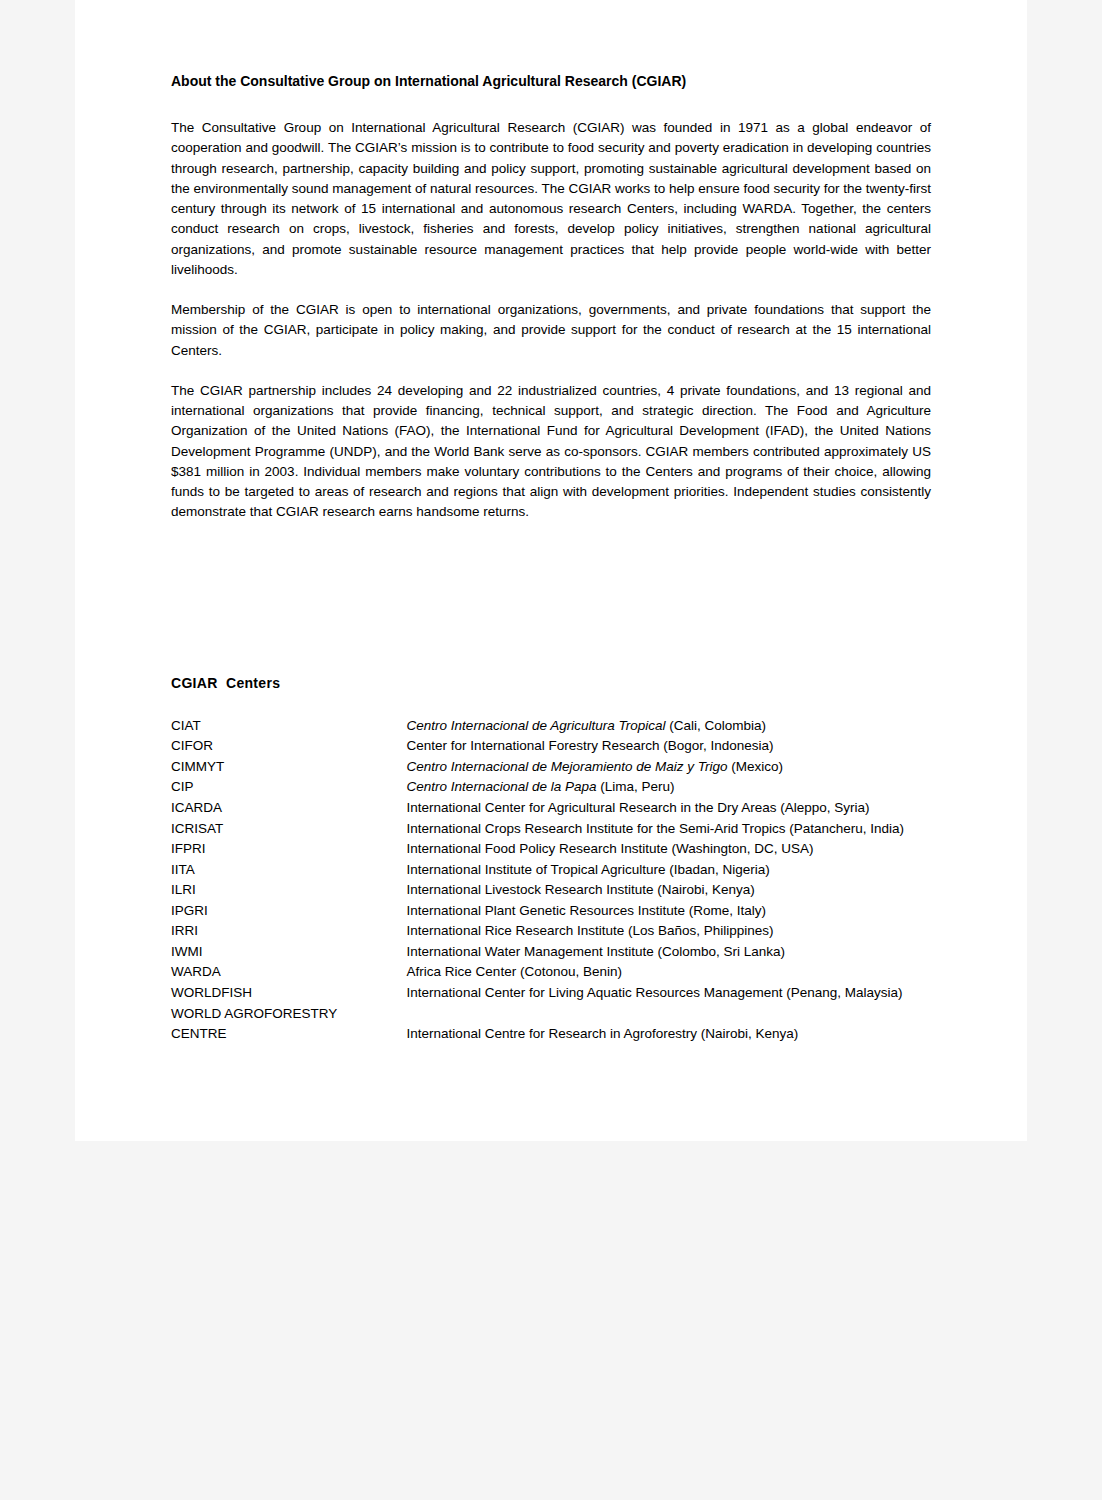About the Consultative Group on International Agricultural Research (CGIAR)
The Consultative Group on International Agricultural Research (CGIAR) was founded in 1971 as a global endeavor of cooperation and goodwill. The CGIAR’s mission is to contribute to food security and poverty eradication in developing countries through research, partnership, capacity building and policy support, promoting sustainable agricultural development based on the environmentally sound management of natural resources. The CGIAR works to help ensure food security for the twenty-first century through its network of 15 international and autonomous research Centers, including WARDA. Together, the centers conduct research on crops, livestock, fisheries and forests, develop policy initiatives, strengthen national agricultural organizations, and promote sustainable resource management practices that help provide people world-wide with better livelihoods.
Membership of the CGIAR is open to international organizations, governments, and private foundations that support the mission of the CGIAR, participate in policy making, and provide support for the conduct of research at the 15 international Centers.
The CGIAR partnership includes 24 developing and 22 industrialized countries, 4 private foundations, and 13 regional and international organizations that provide financing, technical support, and strategic direction. The Food and Agriculture Organization of the United Nations (FAO), the International Fund for Agricultural Development (IFAD), the United Nations Development Programme (UNDP), and the World Bank serve as co-sponsors. CGIAR members contributed approximately US $381 million in 2003. Individual members make voluntary contributions to the Centers and programs of their choice, allowing funds to be targeted to areas of research and regions that align with development priorities. Independent studies consistently demonstrate that CGIAR research earns handsome returns.
CGIAR Centers
| CIAT | Centro Internacional de Agricultura Tropical (Cali, Colombia) |
| CIFOR | Center for International Forestry Research (Bogor, Indonesia) |
| CIMMYT | Centro Internacional de Mejoramiento de Maiz y Trigo (Mexico) |
| CIP | Centro Internacional de la Papa (Lima, Peru) |
| ICARDA | International Center for Agricultural Research in the Dry Areas (Aleppo, Syria) |
| ICRISAT | International Crops Research Institute for the Semi-Arid Tropics (Patancheru, India) |
| IFPRI | International Food Policy Research Institute (Washington, DC, USA) |
| IITA | International Institute of Tropical Agriculture (Ibadan, Nigeria) |
| ILRI | International Livestock Research Institute (Nairobi, Kenya) |
| IPGRI | International Plant Genetic Resources Institute (Rome, Italy) |
| IRRI | International Rice Research Institute (Los Baños, Philippines) |
| IWMI | International Water Management Institute (Colombo, Sri Lanka) |
| WARDA | Africa Rice Center (Cotonou, Benin) |
| WORLDFISH | International Center for Living Aquatic Resources Management (Penang, Malaysia) |
| WORLD AGROFORESTRY | |
| CENTRE | International Centre for Research in Agroforestry (Nairobi, Kenya) |